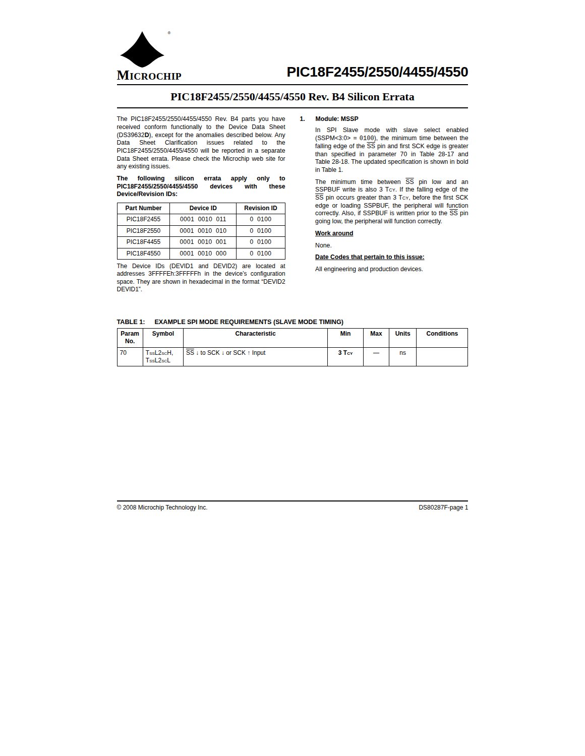®
MICROCHIP
PIC18F2455/2550/4455/4550
PIC18F2455/2550/4455/4550 Rev. B4 Silicon Errata
The PIC18F2455/2550/4455/4550 Rev. B4 parts you have received conform functionally to the Device Data Sheet (DS39632D), except for the anomalies described below. Any Data Sheet Clarification issues related to the PIC18F2455/2550/4455/4550 will be reported in a separate Data Sheet errata. Please check the Microchip web site for any existing issues.
The following silicon errata apply only to PIC18F2455/2550/4455/4550 devices with these Device/Revision IDs:
| Part Number | Device ID | Revision ID |
| --- | --- | --- |
| PIC18F2455 | 0001 0010 011 | 0 0100 |
| PIC18F2550 | 0001 0010 010 | 0 0100 |
| PIC18F4455 | 0001 0010 001 | 0 0100 |
| PIC18F4550 | 0001 0010 000 | 0 0100 |
The Device IDs (DEVID1 and DEVID2) are located at addresses 3FFFFEh:3FFFFFh in the device’s configuration space. They are shown in hexadecimal in the format “DEVID2 DEVID1”.
1. Module: MSSP
In SPI Slave mode with slave select enabled (SSPM<3:0> = 0100), the minimum time between the falling edge of the SS pin and first SCK edge is greater than specified in parameter 70 in Table 28-17 and Table 28-18. The updated specification is shown in bold in Table 1.
The minimum time between SS pin low and an SSPBUF write is also 3 Tcy. If the falling edge of the SS pin occurs greater than 3 Tcy, before the first SCK edge or loading SSPBUF, the peripheral will function correctly. Also, if SSPBUF is written prior to the SS pin going low, the peripheral will function correctly.
Work around
None.
Date Codes that pertain to this issue:
All engineering and production devices.
TABLE 1: EXAMPLE SPI MODE REQUIREMENTS (SLAVE MODE TIMING)
| Param No. | Symbol | Characteristic | Min | Max | Units | Conditions |
| --- | --- | --- | --- | --- | --- | --- |
| 70 | T ss L2 sc H, T ss L2 sc L | SS ↓ to SCK ↓ or SCK ↑ Input | 3 T cy | — | ns | |
© 2008 Microchip Technology Inc.
DS80287F-page 1